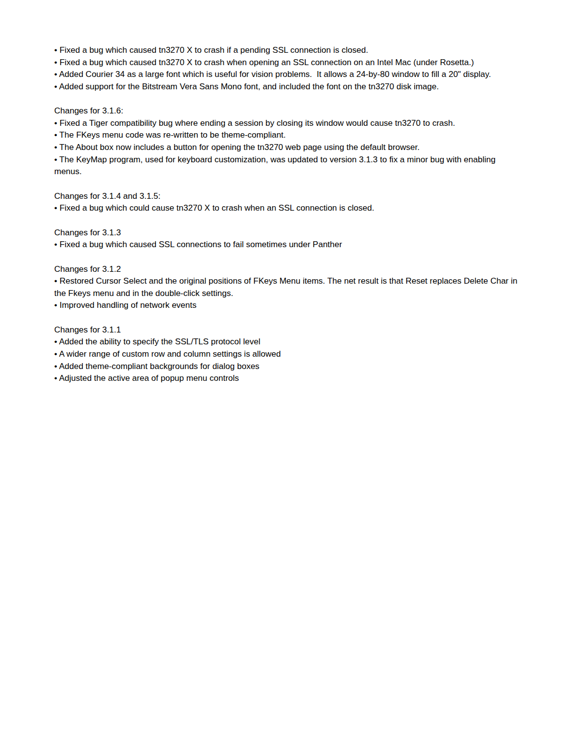• Fixed a bug which caused tn3270 X to crash if a pending SSL connection is closed.
• Fixed a bug which caused tn3270 X to crash when opening an SSL connection on an Intel Mac (under Rosetta.)
• Added Courier 34 as a large font which is useful for vision problems. It allows a 24-by-80 window to fill a 20" display.
• Added support for the Bitstream Vera Sans Mono font, and included the font on the tn3270 disk image.
Changes for 3.1.6:
• Fixed a Tiger compatibility bug where ending a session by closing its window would cause tn3270 to crash.
• The FKeys menu code was re-written to be theme-compliant.
• The About box now includes a button for opening the tn3270 web page using the default browser.
• The KeyMap program, used for keyboard customization, was updated to version 3.1.3 to fix a minor bug with enabling menus.
Changes for 3.1.4 and 3.1.5:
• Fixed a bug which could cause tn3270 X to crash when an SSL connection is closed.
Changes for 3.1.3
• Fixed a bug which caused SSL connections to fail sometimes under Panther
Changes for 3.1.2
• Restored Cursor Select and the original positions of FKeys Menu items. The net result is that Reset replaces Delete Char in the Fkeys menu and in the double-click settings.
• Improved handling of network events
Changes for 3.1.1
• Added the ability to specify the SSL/TLS protocol level
• A wider range of custom row and column settings is allowed
• Added theme-compliant backgrounds for dialog boxes
• Adjusted the active area of popup menu controls